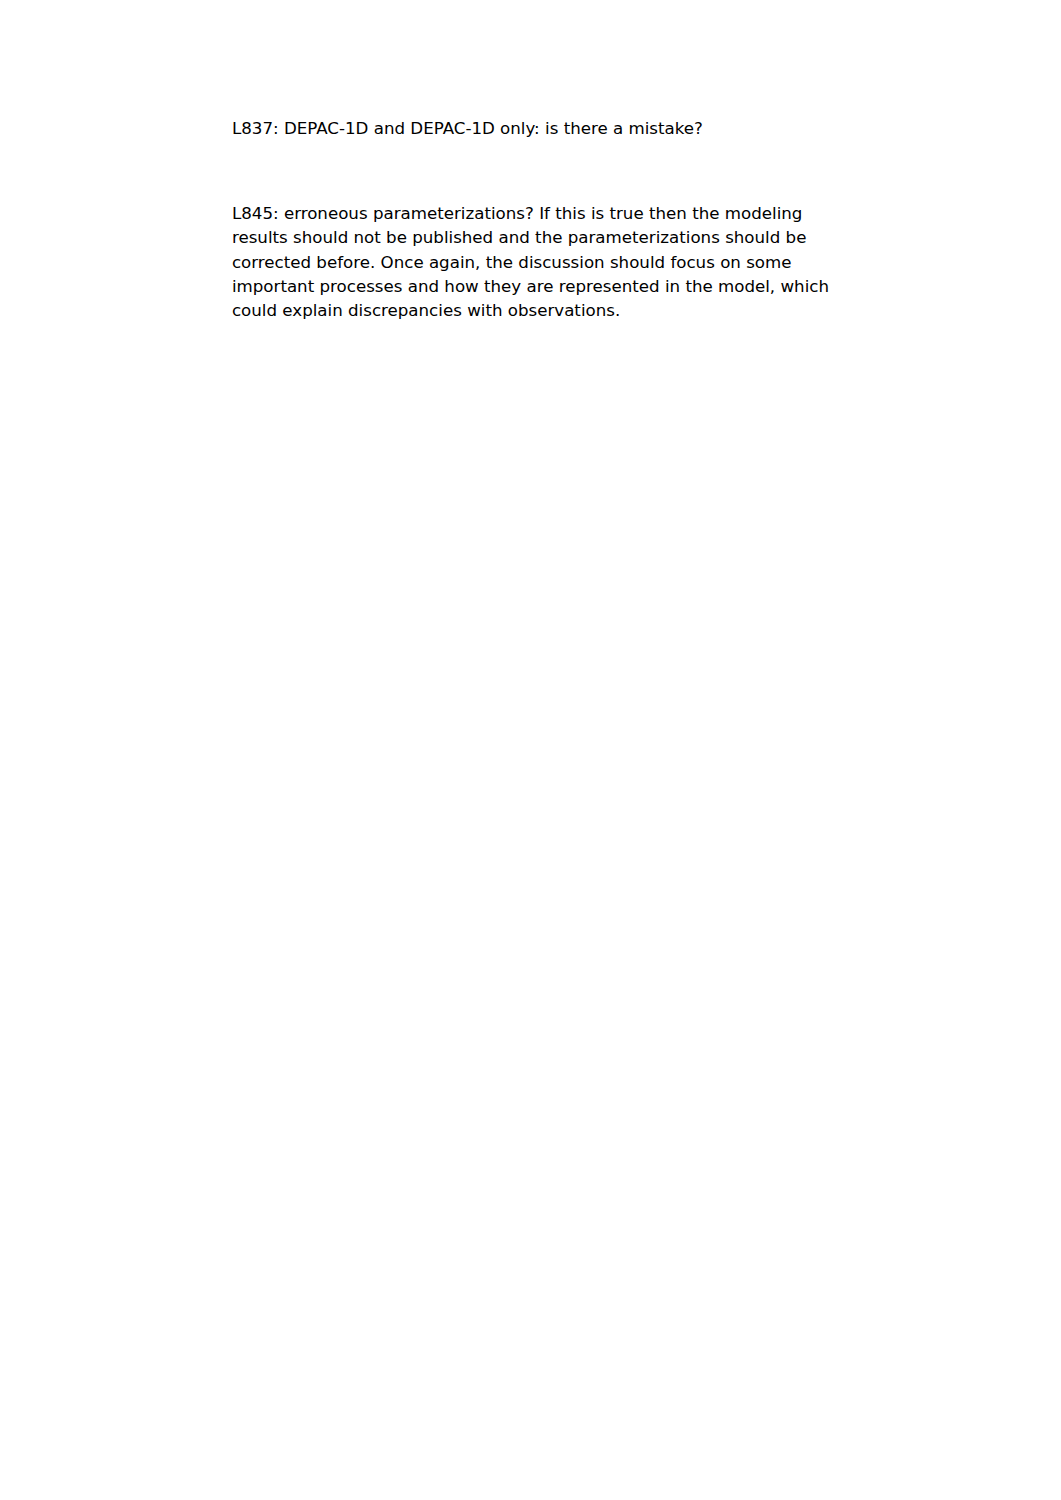L837: DEPAC-1D and DEPAC-1D only: is there a mistake?
L845: erroneous parameterizations? If this is true then the modeling results should not be published and the parameterizations should be corrected before. Once again, the discussion should focus on some important processes and how they are represented in the model, which could explain discrepancies with observations.